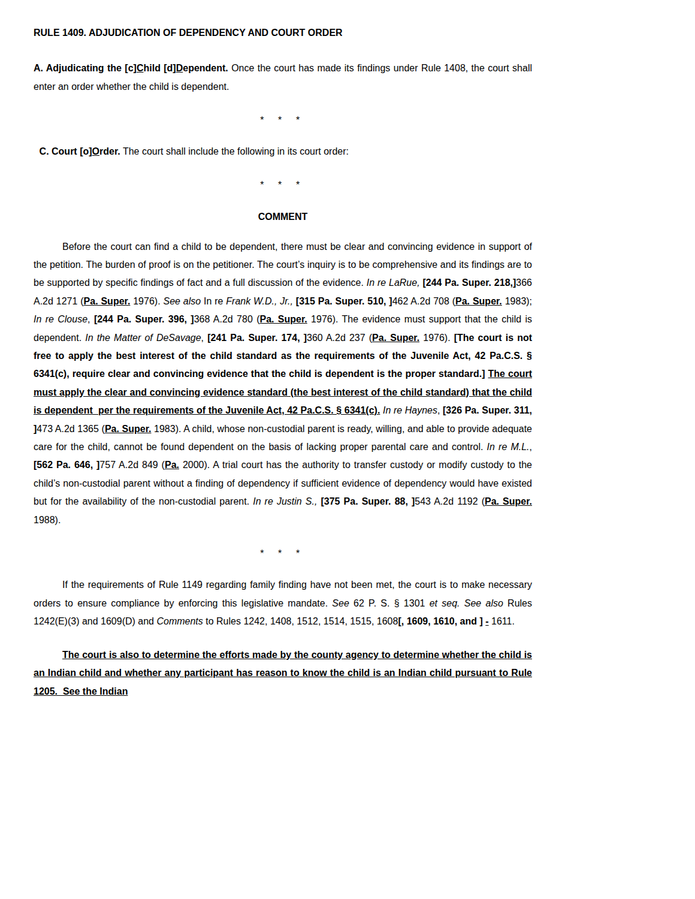RULE 1409. ADJUDICATION OF DEPENDENCY AND COURT ORDER
A. Adjudicating the [c]Child [d]Dependent. Once the court has made its findings under Rule 1408, the court shall enter an order whether the child is dependent.
* * *
C. Court [o]Order. The court shall include the following in its court order:
* * *
COMMENT
Before the court can find a child to be dependent, there must be clear and convincing evidence in support of the petition. The burden of proof is on the petitioner. The court’s inquiry is to be comprehensive and its findings are to be supported by specific findings of fact and a full discussion of the evidence. In re LaRue, [244 Pa. Super. 218,] 366 A.2d 1271 (Pa. Super. 1976). See also In re Frank W.D., Jr., [315 Pa. Super. 510, ] 462 A.2d 708 (Pa. Super. 1983); In re Clouse, [244 Pa. Super. 396, ] 368 A.2d 780 (Pa. Super. 1976). The evidence must support that the child is dependent. In the Matter of DeSavage, [241 Pa. Super. 174, ] 360 A.2d 237 (Pa. Super. 1976). [The court is not free to apply the best interest of the child standard as the requirements of the Juvenile Act, 42 Pa.C.S. § 6341(c), require clear and convincing evidence that the child is dependent is the proper standard.] The court must apply the clear and convincing evidence standard (the best interest of the child standard) that the child is dependent per the requirements of the Juvenile Act, 42 Pa.C.S. § 6341(c). In re Haynes, [326 Pa. Super. 311, ] 473 A.2d 1365 (Pa. Super. 1983). A child, whose non-custodial parent is ready, willing, and able to provide adequate care for the child, cannot be found dependent on the basis of lacking proper parental care and control. In re M.L., [562 Pa. 646, ] 757 A.2d 849 (Pa. 2000). A trial court has the authority to transfer custody or modify custody to the child’s non-custodial parent without a finding of dependency if sufficient evidence of dependency would have existed but for the availability of the non-custodial parent. In re Justin S., [375 Pa. Super. 88, ] 543 A.2d 1192 (Pa. Super. 1988).
* * *
If the requirements of Rule 1149 regarding family finding have not been met, the court is to make necessary orders to ensure compliance by enforcing this legislative mandate. See 62 P. S. § 1301 et seq. See also Rules 1242(E)(3) and 1609(D) and Comments to Rules 1242, 1408, 1512, 1514, 1515, 1608[, 1609, 1610, and ] - 1611.
The court is also to determine the efforts made by the county agency to determine whether the child is an Indian child and whether any participant has reason to know the child is an Indian child pursuant to Rule 1205. See the Indian